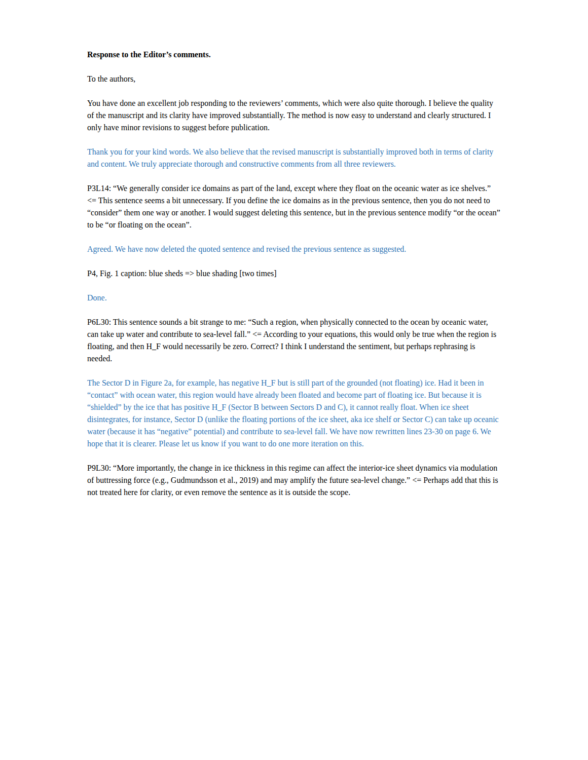Response to the Editor’s comments.
To the authors,
You have done an excellent job responding to the reviewers’ comments, which were also quite thorough. I believe the quality of the manuscript and its clarity have improved substantially. The method is now easy to understand and clearly structured. I only have minor revisions to suggest before publication.
Thank you for your kind words. We also believe that the revised manuscript is substantially improved both in terms of clarity and content. We truly appreciate thorough and constructive comments from all three reviewers.
P3L14: “We generally consider ice domains as part of the land, except where they float on the oceanic water as ice shelves.” <= This sentence seems a bit unnecessary. If you define the ice domains as in the previous sentence, then you do not need to “consider” them one way or another. I would suggest deleting this sentence, but in the previous sentence modify “or the ocean” to be “or floating on the ocean”.
Agreed. We have now deleted the quoted sentence and revised the previous sentence as suggested.
P4, Fig. 1 caption: blue sheds => blue shading [two times]
Done.
P6L30: This sentence sounds a bit strange to me: “Such a region, when physically connected to the ocean by oceanic water, can take up water and contribute to sea-level fall.” <= According to your equations, this would only be true when the region is floating, and then H_F would necessarily be zero. Correct? I think I understand the sentiment, but perhaps rephrasing is needed.
The Sector D in Figure 2a, for example, has negative H_F but is still part of the grounded (not floating) ice. Had it been in “contact” with ocean water, this region would have already been floated and become part of floating ice. But because it is “shielded” by the ice that has positive H_F (Sector B between Sectors D and C), it cannot really float. When ice sheet disintegrates, for instance, Sector D (unlike the floating portions of the ice sheet, aka ice shelf or Sector C) can take up oceanic water (because it has “negative” potential) and contribute to sea-level fall. We have now rewritten lines 23-30 on page 6. We hope that it is clearer. Please let us know if you want to do one more iteration on this.
P9L30: “More importantly, the change in ice thickness in this regime can affect the interior-ice sheet dynamics via modulation of buttressing force (e.g., Gudmundsson et al., 2019) and may amplify the future sea-level change.” <= Perhaps add that this is not treated here for clarity, or even remove the sentence as it is outside the scope.